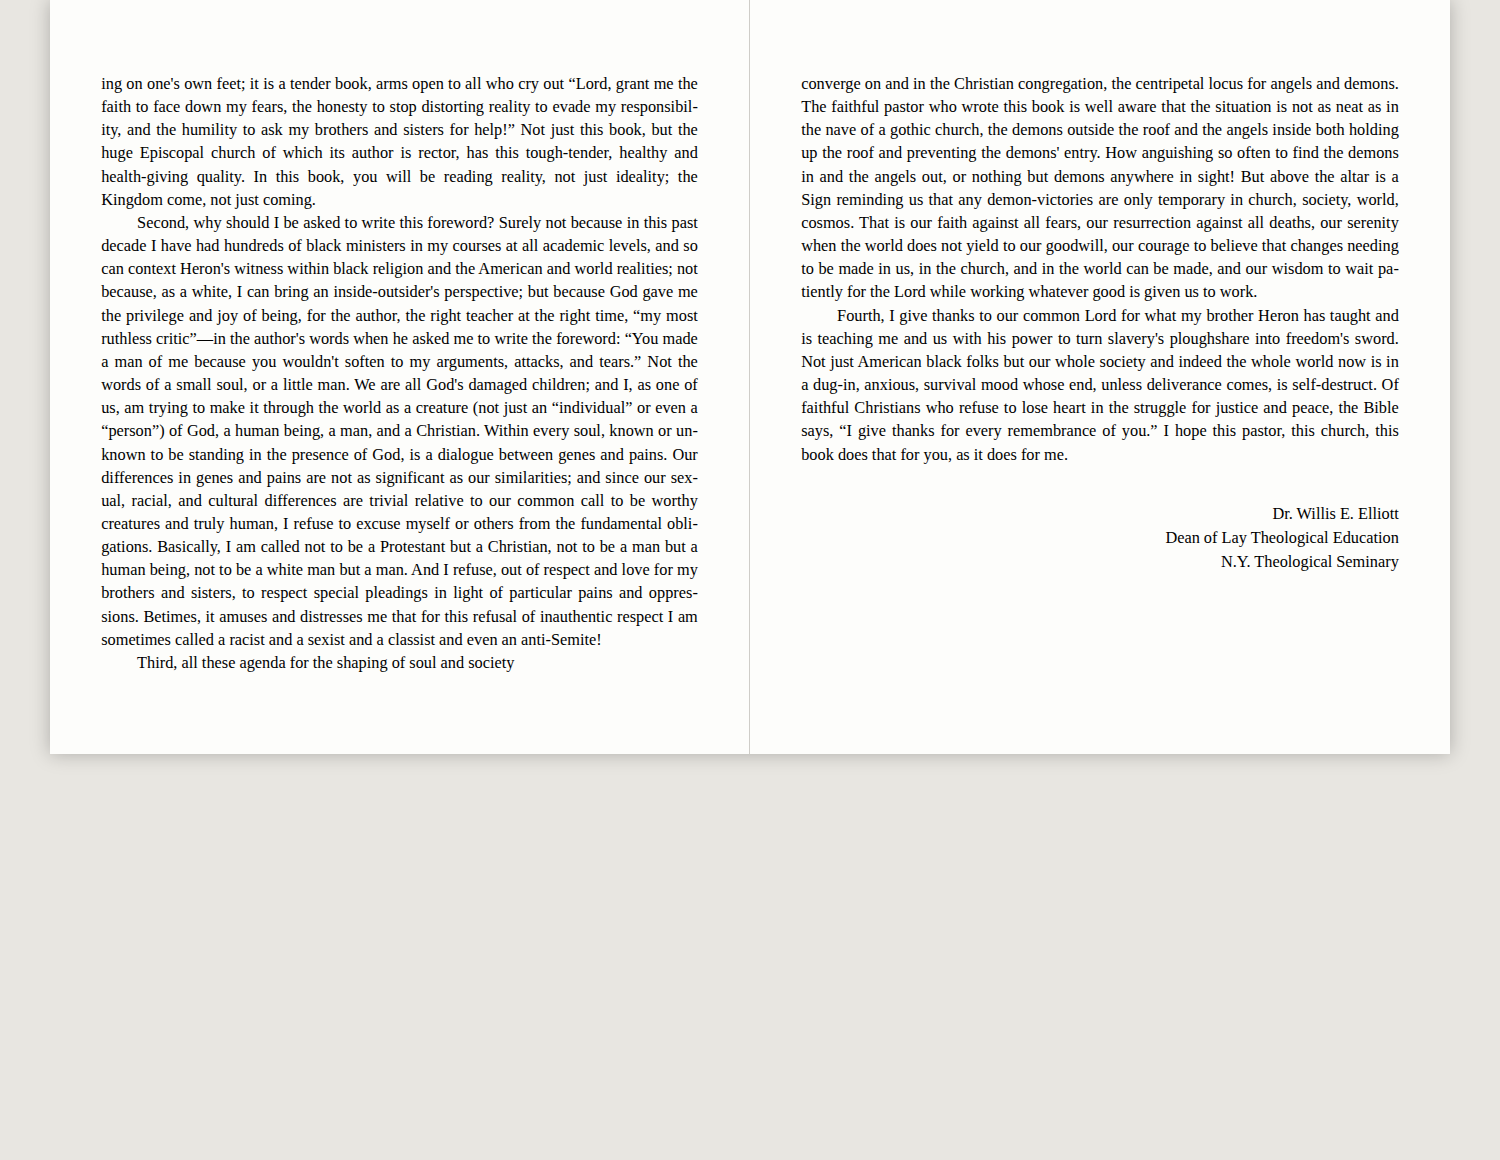ing on one's own feet; it is a tender book, arms open to all who cry out “Lord, grant me the faith to face down my fears, the honesty to stop distorting reality to evade my responsibility, and the humility to ask my brothers and sisters for help!” Not just this book, but the huge Episcopal church of which its author is rector, has this tough-tender, healthy and health-giving quality. In this book, you will be reading reality, not just ideality; the Kingdom come, not just coming.
Second, why should I be asked to write this foreword? Surely not because in this past decade I have had hundreds of black ministers in my courses at all academic levels, and so can context Heron's witness within black religion and the American and world realities; not because, as a white, I can bring an inside-outsider's perspective; but because God gave me the privilege and joy of being, for the author, the right teacher at the right time, “my most ruthless critic”—in the author's words when he asked me to write the foreword: “You made a man of me because you wouldn't soften to my arguments, attacks, and tears.” Not the words of a small soul, or a little man. We are all God's damaged children; and I, as one of us, am trying to make it through the world as a creature (not just an “individual” or even a “person”) of God, a human being, a man, and a Christian. Within every soul, known or unknown to be standing in the presence of God, is a dialogue between genes and pains. Our differences in genes and pains are not as significant as our similarities; and since our sexual, racial, and cultural differences are trivial relative to our common call to be worthy creatures and truly human, I refuse to excuse myself or others from the fundamental obligations. Basically, I am called not to be a Protestant but a Christian, not to be a man but a human being, not to be a white man but a man. And I refuse, out of respect and love for my brothers and sisters, to respect special pleadings in light of particular pains and oppressions. Betimes, it amuses and distresses me that for this refusal of inauthentic respect I am sometimes called a racist and a sexist and a classist and even an anti-Semite!
Third, all these agenda for the shaping of soul and society
converge on and in the Christian congregation, the centripetal locus for angels and demons. The faithful pastor who wrote this book is well aware that the situation is not as neat as in the nave of a gothic church, the demons outside the roof and the angels inside both holding up the roof and preventing the demons' entry. How anguishing so often to find the demons in and the angels out, or nothing but demons anywhere in sight! But above the altar is a Sign reminding us that any demon-victories are only temporary in church, society, world, cosmos. That is our faith against all fears, our resurrection against all deaths, our serenity when the world does not yield to our goodwill, our courage to believe that changes needing to be made in us, in the church, and in the world can be made, and our wisdom to wait patiently for the Lord while working whatever good is given us to work.
Fourth, I give thanks to our common Lord for what my brother Heron has taught and is teaching me and us with his power to turn slavery's ploughshare into freedom's sword. Not just American black folks but our whole society and indeed the whole world now is in a dug-in, anxious, survival mood whose end, unless deliverance comes, is self-destruct. Of faithful Christians who refuse to lose heart in the struggle for justice and peace, the Bible says, “I give thanks for every remembrance of you.” I hope this pastor, this church, this book does that for you, as it does for me.
Dr. Willis E. Elliott
Dean of Lay Theological Education
N.Y. Theological Seminary